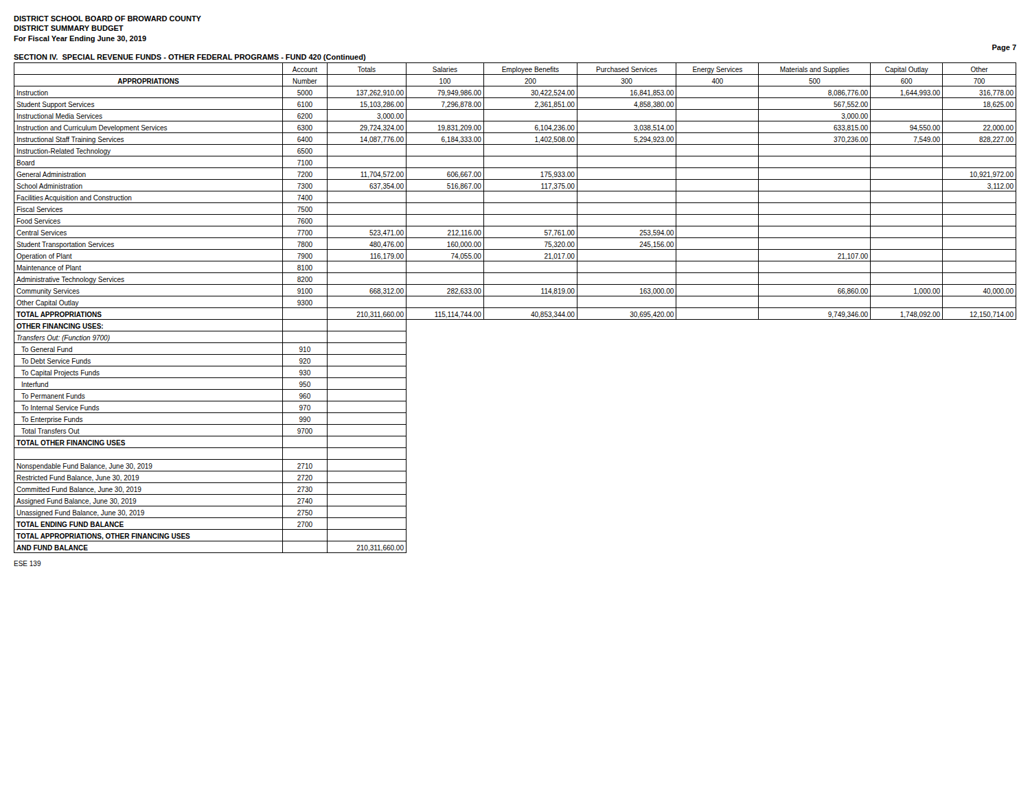DISTRICT SCHOOL BOARD OF BROWARD COUNTY
DISTRICT SUMMARY BUDGET
For Fiscal Year Ending June 30, 2019
SECTION IV. SPECIAL REVENUE FUNDS - OTHER FEDERAL PROGRAMS - FUND 420 (Continued) Page 7
| | Account | Totals | Salaries | Employee Benefits | Purchased Services | Energy Services | Materials and Supplies | Capital Outlay | Other |
| --- | --- | --- | --- | --- | --- | --- | --- | --- | --- |
| APPROPRIATIONS | Number | | 100 | 200 | 300 | 400 | 500 | 600 | 700 |
| Instruction | 5000 | 137,262,910.00 | 79,949,986.00 | 30,422,524.00 | 16,841,853.00 | | 8,086,776.00 | 1,644,993.00 | 316,778.00 |
| Student Support Services | 6100 | 15,103,286.00 | 7,296,878.00 | 2,361,851.00 | 4,858,380.00 | | 567,552.00 | | 18,625.00 |
| Instructional Media Services | 6200 | 3,000.00 | | | | | 3,000.00 | | |
| Instruction and Curriculum Development Services | 6300 | 29,724,324.00 | 19,831,209.00 | 6,104,236.00 | 3,038,514.00 | | 633,815.00 | 94,550.00 | 22,000.00 |
| Instructional Staff Training Services | 6400 | 14,087,776.00 | 6,184,333.00 | 1,402,508.00 | 5,294,923.00 | | 370,236.00 | 7,549.00 | 828,227.00 |
| Instruction-Related Technology | 6500 | | | | | | | | |
| Board | 7100 | | | | | | | | |
| General Administration | 7200 | 11,704,572.00 | 606,667.00 | 175,933.00 | | | | | 10,921,972.00 |
| School Administration | 7300 | 637,354.00 | 516,867.00 | 117,375.00 | | | | | 3,112.00 |
| Facilities Acquisition and Construction | 7400 | | | | | | | | |
| Fiscal Services | 7500 | | | | | | | | |
| Food Services | 7600 | | | | | | | | |
| Central Services | 7700 | 523,471.00 | 212,116.00 | 57,761.00 | 253,594.00 | | | | |
| Student Transportation Services | 7800 | 480,476.00 | 160,000.00 | 75,320.00 | 245,156.00 | | | | |
| Operation of Plant | 7900 | 116,179.00 | 74,055.00 | 21,017.00 | | | 21,107.00 | | |
| Maintenance of Plant | 8100 | | | | | | | | |
| Administrative Technology Services | 8200 | | | | | | | | |
| Community Services | 9100 | 668,312.00 | 282,633.00 | 114,819.00 | 163,000.00 | | 66,860.00 | 1,000.00 | 40,000.00 |
| Other Capital Outlay | 9300 | | | | | | | | |
| TOTAL APPROPRIATIONS | | 210,311,660.00 | 115,114,744.00 | 40,853,344.00 | 30,695,420.00 | | 9,749,346.00 | 1,748,092.00 | 12,150,714.00 |
| OTHER FINANCING USES: | | | | | | | | | |
| Transfers Out: (Function 9700) | | | | | | | | | |
| To General Fund | 910 | | | | | | | | |
| To Debt Service Funds | 920 | | | | | | | | |
| To Capital Projects Funds | 930 | | | | | | | | |
| Interfund | 950 | | | | | | | | |
| To Permanent Funds | 960 | | | | | | | | |
| To Internal Service Funds | 970 | | | | | | | | |
| To Enterprise Funds | 990 | | | | | | | | |
| Total Transfers Out | 9700 | | | | | | | | |
| TOTAL OTHER FINANCING USES | | | | | | | | | |
| Nonspendable Fund Balance, June 30, 2019 | 2710 | | | | | | | | |
| Restricted Fund Balance, June 30, 2019 | 2720 | | | | | | | | |
| Committed Fund Balance, June 30, 2019 | 2730 | | | | | | | | |
| Assigned Fund Balance, June 30, 2019 | 2740 | | | | | | | | |
| Unassigned Fund Balance, June 30, 2019 | 2750 | | | | | | | | |
| TOTAL ENDING FUND BALANCE | 2700 | | | | | | | | |
| TOTAL APPROPRIATIONS, OTHER FINANCING USES | | | | | | | | | |
| AND FUND BALANCE | | 210,311,660.00 | | | | | | | |
ESE 139